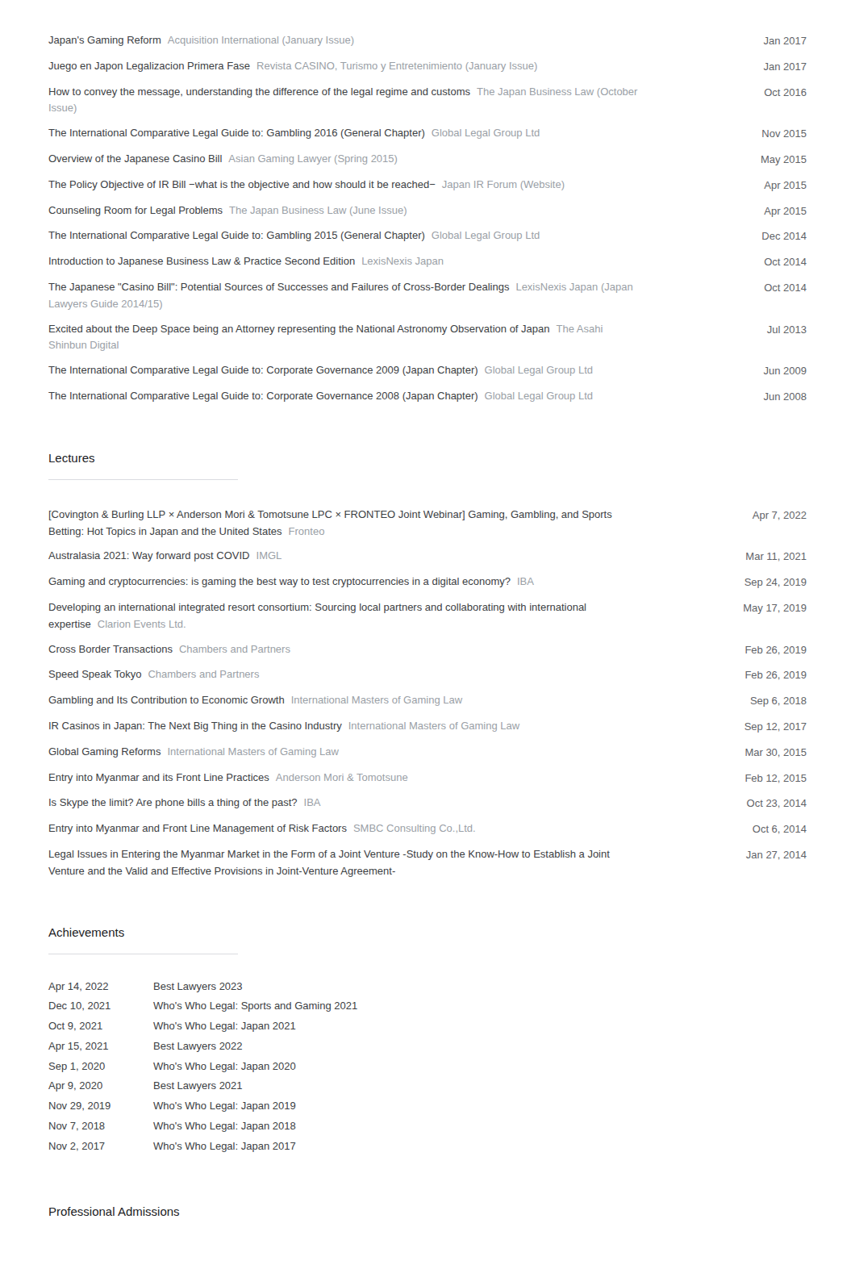Japan's Gaming Reform Acquisition International (January Issue)
Jan 2017
Juego en Japon Legalizacion Primera Fase Revista CASINO, Turismo y Entretenimiento (January Issue)
Jan 2017
How to convey the message, understanding the difference of the legal regime and customs The Japan Business Law (October Issue)
Oct 2016
The International Comparative Legal Guide to: Gambling 2016 (General Chapter) Global Legal Group Ltd
Nov 2015
Overview of the Japanese Casino Bill Asian Gaming Lawyer (Spring 2015)
May 2015
The Policy Objective of IR Bill −what is the objective and how should it be reached−Japan IR Forum (Website)
Apr 2015
Counseling Room for Legal Problems The Japan Business Law (June Issue)
Apr 2015
The International Comparative Legal Guide to: Gambling 2015 (General Chapter) Global Legal Group Ltd
Dec 2014
Introduction to Japanese Business Law & Practice Second Edition LexisNexis Japan
Oct 2014
The Japanese "Casino Bill": Potential Sources of Successes and Failures of Cross-Border Dealings LexisNexis Japan (Japan Lawyers Guide 2014/15)
Oct 2014
Excited about the Deep Space being an Attorney representing the National Astronomy Observation of Japan The Asahi Shinbun Digital
Jul 2013
The International Comparative Legal Guide to: Corporate Governance 2009 (Japan Chapter) Global Legal Group Ltd
Jun 2009
The International Comparative Legal Guide to: Corporate Governance 2008 (Japan Chapter) Global Legal Group Ltd
Jun 2008
Lectures
[Covington & Burling LLP × Anderson Mori & Tomotsune LPC × FRONTEO Joint Webinar] Gaming, Gambling, and Sports Betting: Hot Topics in Japan and the United States Fronteo
Apr 7, 2022
Australasia 2021: Way forward post COVID IMGL
Mar 11, 2021
Gaming and cryptocurrencies: is gaming the best way to test cryptocurrencies in a digital economy?IBA
Sep 24, 2019
Developing an international integrated resort consortium: Sourcing local partners and collaborating with international expertise Clarion Events Ltd.
May 17, 2019
Cross Border Transactions Chambers and Partners
Feb 26, 2019
Speed Speak Tokyo Chambers and Partners
Feb 26, 2019
Gambling and Its Contribution to Economic Growth International Masters of Gaming Law
Sep 6, 2018
IR Casinos in Japan: The Next Big Thing in the Casino Industry International Masters of Gaming Law
Sep 12, 2017
Global Gaming Reforms International Masters of Gaming Law
Mar 30, 2015
Entry into Myanmar and its Front Line Practices Anderson Mori & Tomotsune
Feb 12, 2015
Is Skype the limit? Are phone bills a thing of the past?IBA
Oct 23, 2014
Entry into Myanmar and Front Line Management of Risk Factors SMBC Consulting Co.,Ltd.
Oct 6, 2014
Legal Issues in Entering the Myanmar Market in the Form of a Joint Venture -Study on the Know-How to Establish a Joint Venture and the Valid and Effective Provisions in Joint-Venture Agreement-
Jan 27, 2014
Achievements
| Apr 14, 2022 | Best Lawyers 2023 |
| Dec 10, 2021 | Who's Who Legal: Sports and Gaming 2021 |
| Oct 9, 2021 | Who's Who Legal: Japan 2021 |
| Apr 15, 2021 | Best Lawyers 2022 |
| Sep 1, 2020 | Who's Who Legal: Japan 2020 |
| Apr 9, 2020 | Best Lawyers 2021 |
| Nov 29, 2019 | Who's Who Legal: Japan 2019 |
| Nov 7, 2018 | Who's Who Legal: Japan 2018 |
| Nov 2, 2017 | Who's Who Legal: Japan 2017 |
Professional Admissions